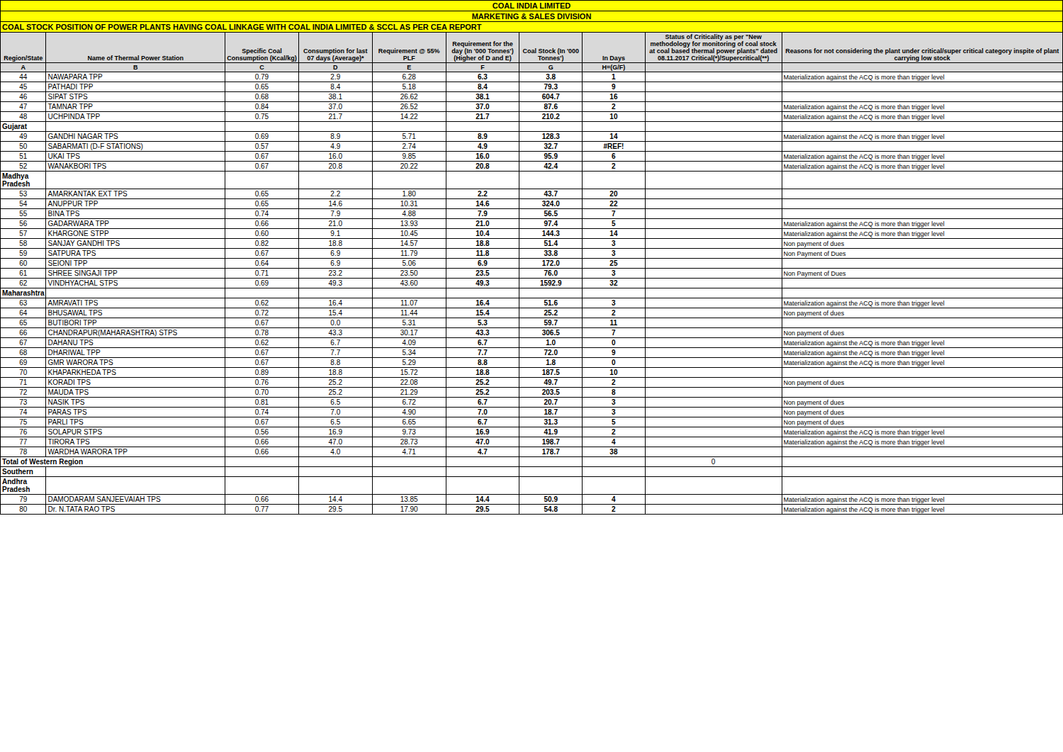| COAL INDIA LIMITED |
| MARKETING & SALES DIVISION |
| COAL STOCK POSITION OF POWER PLANTS HAVING COAL LINKAGE WITH COAL INDIA LIMITED & SCCL AS PER CEA REPORT |
| Region/State | Name of Thermal Power Station | Specific Coal Consumption (Kcal/kg) | Consumption for last 07 days (Average)* | Requirement @ 55% PLF | Requirement for the day (In '000 Tonnes') (Higher of D and E) | Coal Stock (In '000 Tonnes') | In Days | Status of Criticality as per "New methodology for monitoring of coal stock at coal based thermal power plants" dated 08.11.2017 Critical(*)/Supercritical(**) | Reasons for not considering the plant under critical/super critical category inspite of plant carrying low stock |
| A | B | C | D | E | F | G | H=(G/F) | | |
| 44 | NAWAPARA TPP | 0.79 | 2.9 | 6.28 | 6.3 | 3.8 | 1 | | Materialization against the ACQ is more than trigger level |
| 45 | PATHADI TPP | 0.65 | 8.4 | 5.18 | 8.4 | 79.3 | 9 | | |
| 46 | SIPAT STPS | 0.68 | 38.1 | 26.62 | 38.1 | 604.7 | 16 | | |
| 47 | TAMNAR TPP | 0.84 | 37.0 | 26.52 | 37.0 | 87.6 | 2 | | Materialization against the ACQ is more than trigger level |
| 48 | UCHPINDA TPP | 0.75 | 21.7 | 14.22 | 21.7 | 210.2 | 10 | | Materialization against the ACQ is more than trigger level |
| Gujarat | | | | | | | | | |
| 49 | GANDHI NAGAR TPS | 0.69 | 8.9 | 5.71 | 8.9 | 128.3 | 14 | | Materialization against the ACQ is more than trigger level |
| 50 | SABARMATI (D-F STATIONS) | 0.57 | 4.9 | 2.74 | 4.9 | 32.7 | #REF! | | |
| 51 | UKAI TPS | 0.67 | 16.0 | 9.85 | 16.0 | 95.9 | 6 | | Materialization against the ACQ is more than trigger level |
| 52 | WANAKBORI TPS | 0.67 | 20.8 | 20.22 | 20.8 | 42.4 | 2 | | Materialization against the ACQ is more than trigger level |
| Madhya Pradesh | | | | | | | | | |
| 53 | AMARKANTAK EXT TPS | 0.65 | 2.2 | 1.80 | 2.2 | 43.7 | 20 | | |
| 54 | ANUPPUR TPP | 0.65 | 14.6 | 10.31 | 14.6 | 324.0 | 22 | | |
| 55 | BINA TPS | 0.74 | 7.9 | 4.88 | 7.9 | 56.5 | 7 | | |
| 56 | GADARWARA TPP | 0.66 | 21.0 | 13.93 | 21.0 | 97.4 | 5 | | Materialization against the ACQ is more than trigger level |
| 57 | KHARGONE STPP | 0.60 | 9.1 | 10.45 | 10.4 | 144.3 | 14 | | Materialization against the ACQ is more than trigger level |
| 58 | SANJAY GANDHI TPS | 0.82 | 18.8 | 14.57 | 18.8 | 51.4 | 3 | | Non payment of dues |
| 59 | SATPURA TPS | 0.67 | 6.9 | 11.79 | 11.8 | 33.8 | 3 | | Non Payment of Dues |
| 60 | SEIONI TPP | 0.64 | 6.9 | 5.06 | 6.9 | 172.0 | 25 | | |
| 61 | SHREE SINGAJI TPP | 0.71 | 23.2 | 23.50 | 23.5 | 76.0 | 3 | | Non Payment of Dues |
| 62 | VINDHYACHAL STPS | 0.69 | 49.3 | 43.60 | 49.3 | 1592.9 | 32 | | |
| Maharashtra | | | | | | | | | |
| 63 | AMRAVATI TPS | 0.62 | 16.4 | 11.07 | 16.4 | 51.6 | 3 | | Materialization against the ACQ is more than trigger level |
| 64 | BHUSAWAL TPS | 0.72 | 15.4 | 11.44 | 15.4 | 25.2 | 2 | | Non payment of dues |
| 65 | BUTIBORI TPP | 0.67 | 0.0 | 5.31 | 5.3 | 59.7 | 11 | | |
| 66 | CHANDRAPUR(MAHARASHTRA) STPS | 0.78 | 43.3 | 30.17 | 43.3 | 306.5 | 7 | | Non payment of dues |
| 67 | DAHANU TPS | 0.62 | 6.7 | 4.09 | 6.7 | 1.0 | 0 | | Materialization against the ACQ is more than trigger level |
| 68 | DHARIWAL TPP | 0.67 | 7.7 | 5.34 | 7.7 | 72.0 | 9 | | Materialization against the ACQ is more than trigger level |
| 69 | GMR WARORA TPS | 0.67 | 8.8 | 5.29 | 8.8 | 1.8 | 0 | | Materialization against the ACQ is more than trigger level |
| 70 | KHAPARKHEDA TPS | 0.89 | 18.8 | 15.72 | 18.8 | 187.5 | 10 | | |
| 71 | KORADI TPS | 0.76 | 25.2 | 22.08 | 25.2 | 49.7 | 2 | | Non payment of dues |
| 72 | MAUDA TPS | 0.70 | 25.2 | 21.29 | 25.2 | 203.5 | 8 | | |
| 73 | NASIK TPS | 0.81 | 6.5 | 6.72 | 6.7 | 20.7 | 3 | | Non payment of dues |
| 74 | PARAS TPS | 0.74 | 7.0 | 4.90 | 7.0 | 18.7 | 3 | | Non payment of dues |
| 75 | PARLI TPS | 0.67 | 6.5 | 6.65 | 6.7 | 31.3 | 5 | | Non payment of dues |
| 76 | SOLAPUR STPS | 0.56 | 16.9 | 9.73 | 16.9 | 41.9 | 2 | | Materialization against the ACQ is more than trigger level |
| 77 | TIRORA TPS | 0.66 | 47.0 | 28.73 | 47.0 | 198.7 | 4 | | Materialization against the ACQ is more than trigger level |
| 78 | WARDHA WARORA TPP | 0.66 | 4.0 | 4.71 | 4.7 | 178.7 | 38 | | |
| Total of Western Region | | | | | | | 0 | |
| Southern | | | | | | | | | |
| Andhra Pradesh | | | | | | | | | |
| 79 | DAMODARAM SANJEEVAIAH TPS | 0.66 | 14.4 | 13.85 | 14.4 | 50.9 | 4 | | Materialization against the ACQ is more than trigger level |
| 80 | Dr. N.TATA RAO TPS | 0.77 | 29.5 | 17.90 | 29.5 | 54.8 | 2 | | Materialization against the ACQ is more than trigger level |